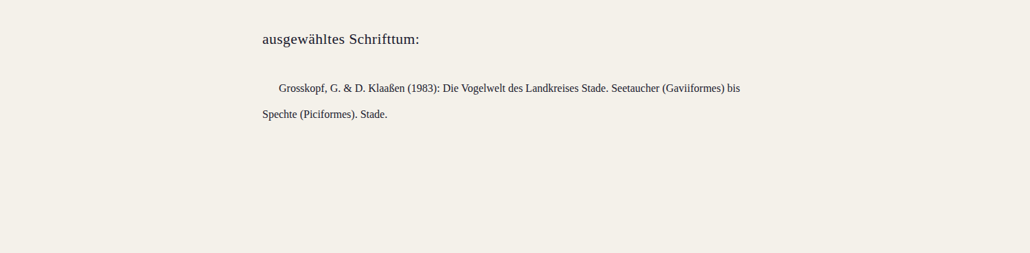ausgewähltes Schrifttum:
Grosskopf, G. & D. Klaaßen (1983): Die Vogelwelt des Landkreises Stade. Seetaucher (Gaviiformes) bis Spechte (Piciformes). Stade.